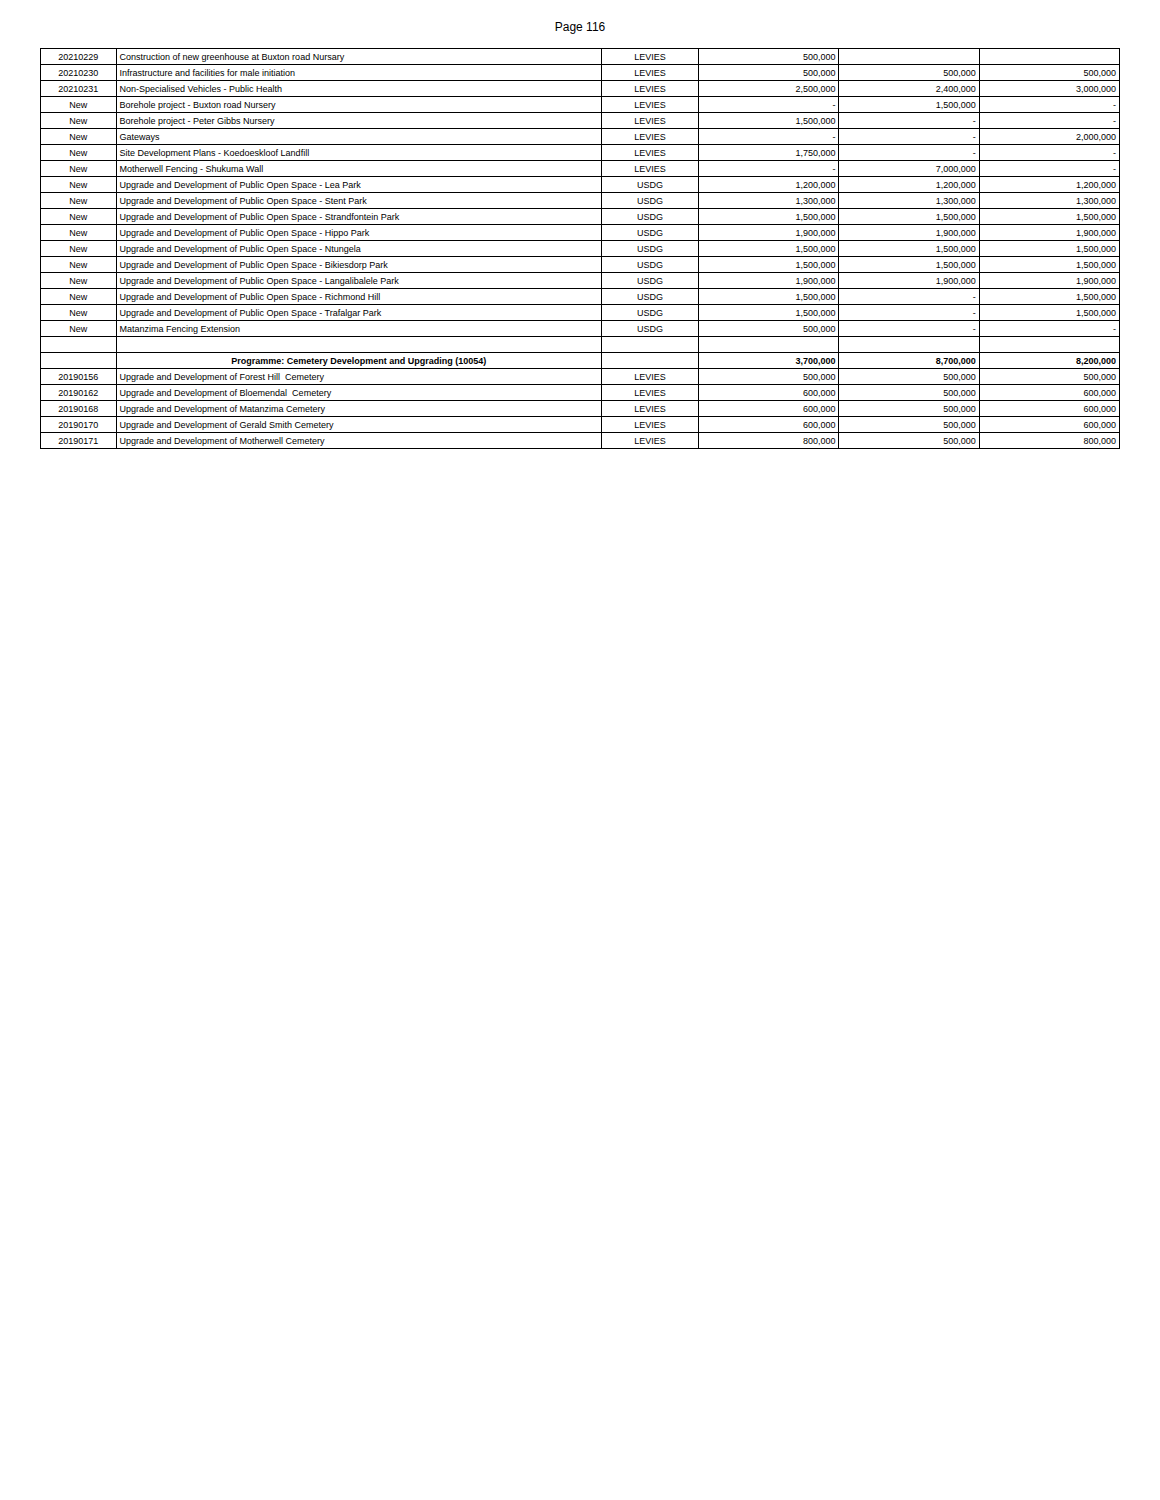Page 116
| 20210229 | Construction of new greenhouse at Buxton road Nursary | LEVIES | 500,000 | | |
| 20210230 | Infrastructure and facilities for male initiation | LEVIES | 500,000 | 500,000 | 500,000 |
| 20210231 | Non-Specialised Vehicles - Public Health | LEVIES | 2,500,000 | 2,400,000 | 3,000,000 |
| New | Borehole project - Buxton road Nursery | LEVIES | - | 1,500,000 | - |
| New | Borehole project - Peter Gibbs Nursery | LEVIES | 1,500,000 | - | - |
| New | Gateways | LEVIES | - | - | 2,000,000 |
| New | Site Development Plans - Koedoeskloof Landfill | LEVIES | 1,750,000 | - | - |
| New | Motherwell Fencing - Shukuma Wall | LEVIES | - | 7,000,000 | - |
| New | Upgrade and Development of Public Open Space - Lea Park | USDG | 1,200,000 | 1,200,000 | 1,200,000 |
| New | Upgrade and Development of Public Open Space - Stent Park | USDG | 1,300,000 | 1,300,000 | 1,300,000 |
| New | Upgrade and Development of Public Open Space - Strandfontein Park | USDG | 1,500,000 | 1,500,000 | 1,500,000 |
| New | Upgrade and Development of Public Open Space - Hippo Park | USDG | 1,900,000 | 1,900,000 | 1,900,000 |
| New | Upgrade and Development of Public Open Space - Ntungela | USDG | 1,500,000 | 1,500,000 | 1,500,000 |
| New | Upgrade and Development of Public Open Space - Bikiesdorp Park | USDG | 1,500,000 | 1,500,000 | 1,500,000 |
| New | Upgrade and Development of Public Open Space - Langalibalele Park | USDG | 1,900,000 | 1,900,000 | 1,900,000 |
| New | Upgrade and Development of Public Open Space - Richmond Hill | USDG | 1,500,000 | - | 1,500,000 |
| New | Upgrade and Development of Public Open Space - Trafalgar Park | USDG | 1,500,000 | - | 1,500,000 |
| New | Matanzima Fencing Extension | USDG | 500,000 | - | - |
| | Programme: Cemetery Development and Upgrading (10054) | | 3,700,000 | 8,700,000 | 8,200,000 |
| 20190156 | Upgrade and Development of Forest Hill Cemetery | LEVIES | 500,000 | 500,000 | 500,000 |
| 20190162 | Upgrade and Development of Bloemendal Cemetery | LEVIES | 600,000 | 500,000 | 600,000 |
| 20190168 | Upgrade and Development of Matanzima Cemetery | LEVIES | 600,000 | 500,000 | 600,000 |
| 20190170 | Upgrade and Development of Gerald Smith Cemetery | LEVIES | 600,000 | 500,000 | 600,000 |
| 20190171 | Upgrade and Development of Motherwell Cemetery | LEVIES | 800,000 | 500,000 | 800,000 |